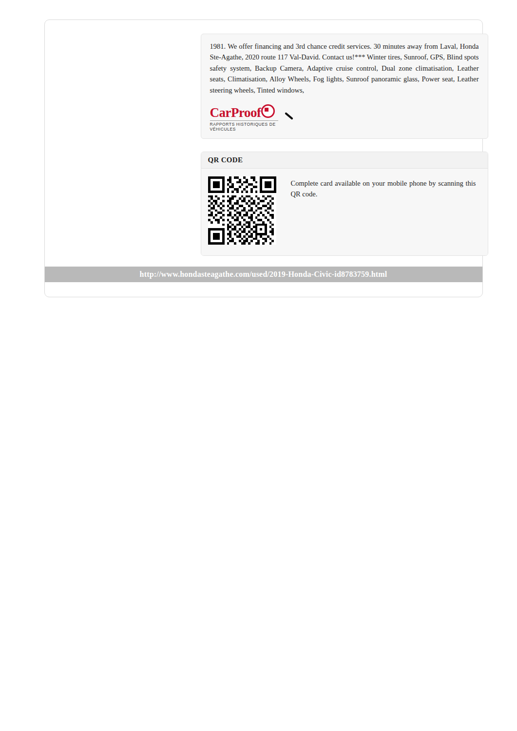1981. We offer financing and 3rd chance credit services. 30 minutes away from Laval, Honda Ste-Agathe, 2020 route 117 Val-David. Contact us!*** Winter tires, Sunroof, GPS, Blind spots safety system, Backup Camera, Adaptive cruise control, Dual zone climatisation, Leather seats, Climatisation, Alloy Wheels, Fog lights, Sunroof panoramic glass, Power seat, Leather steering wheels, Tinted windows,
CarProof
RAPPORTS HISTORIQUES DE VÉHICULES
QR CODE
Complete card available on your mobile phone by scanning this QR code.
http://www.hondasteagathe.com/used/2019-Honda-Civic-id8783759.html